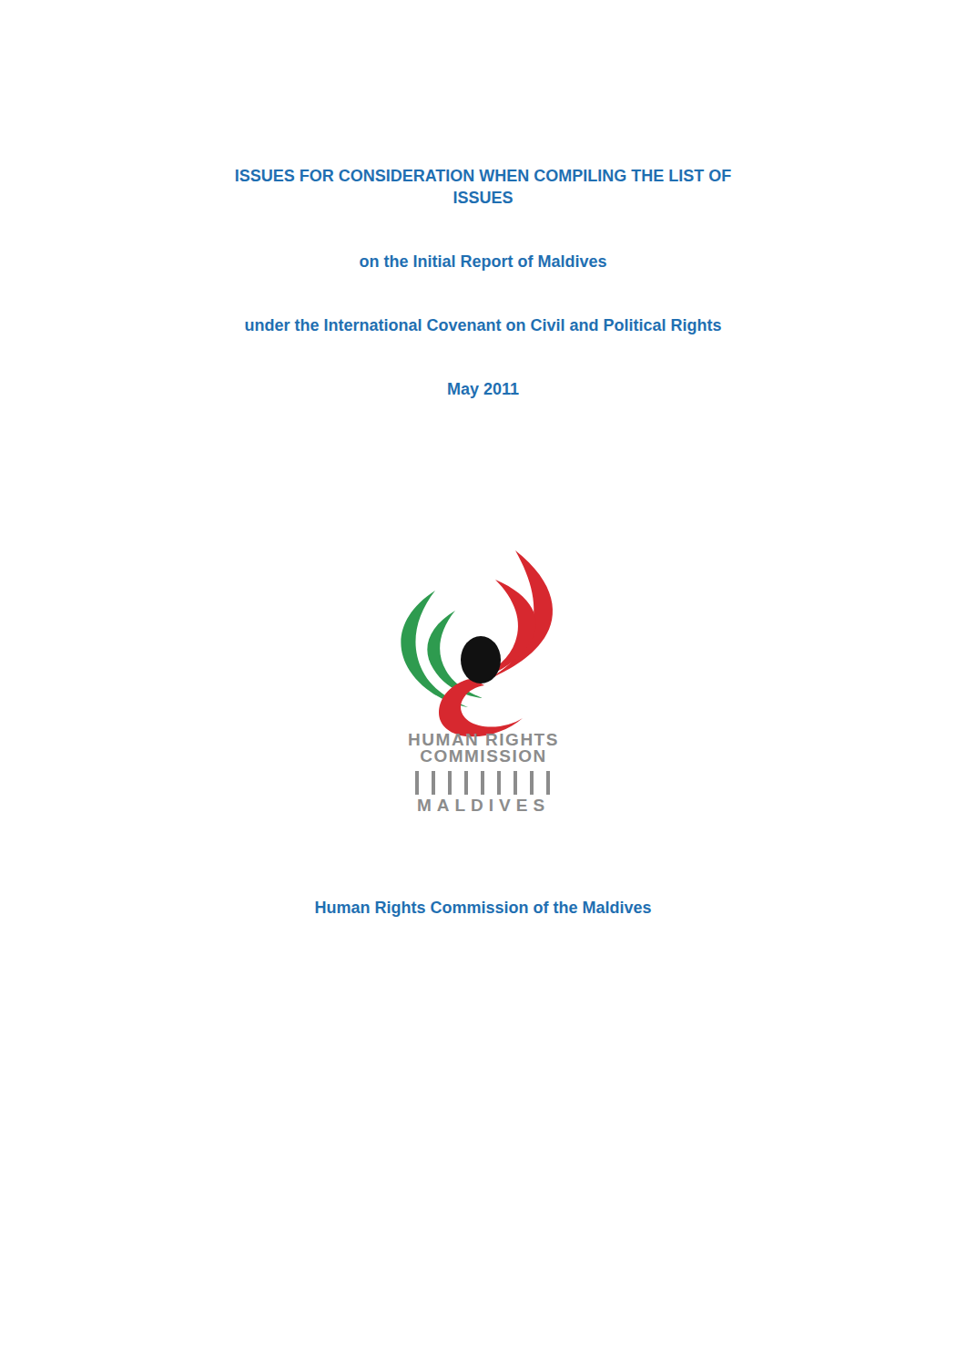ISSUES FOR CONSIDERATION WHEN COMPILING THE LIST OF ISSUES
on the Initial Report of Maldives
under the International Covenant on Civil and Political Rights
May 2011
HUMAN RIGHTS COMMISSION MALDIVES
Human Rights Commission of the Maldives